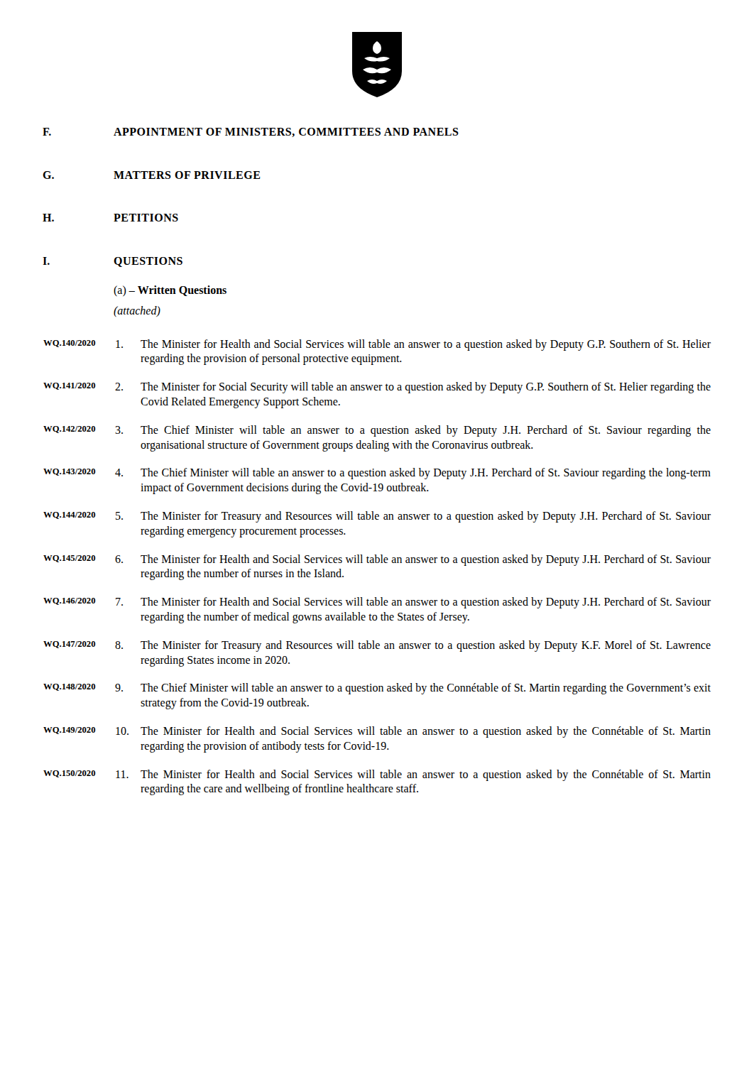F.
APPOINTMENT OF MINISTERS, COMMITTEES AND PANELS
G.
MATTERS OF PRIVILEGE
H.
PETITIONS
I.
QUESTIONS
(a) – Written Questions
(attached)
| WQ.140/2020 | 1. | The Minister for Health and Social Services will table an answer to a question asked by Deputy G.P. Southern of St. Helier regarding the provision of personal protective equipment. |
| WQ.141/2020 | 2. | The Minister for Social Security will table an answer to a question asked by Deputy G.P. Southern of St. Helier regarding the Covid Related Emergency Support Scheme. |
| WQ.142/2020 | 3. | The Chief Minister will table an answer to a question asked by Deputy J.H. Perchard of St. Saviour regarding the organisational structure of Government groups dealing with the Coronavirus outbreak. |
| WQ.143/2020 | 4. | The Chief Minister will table an answer to a question asked by Deputy J.H. Perchard of St. Saviour regarding the long-term impact of Government decisions during the Covid-19 outbreak. |
| WQ.144/2020 | 5. | The Minister for Treasury and Resources will table an answer to a question asked by Deputy J.H. Perchard of St. Saviour regarding emergency procurement processes. |
| WQ.145/2020 | 6. | The Minister for Health and Social Services will table an answer to a question asked by Deputy J.H. Perchard of St. Saviour regarding the number of nurses in the Island. |
| WQ.146/2020 | 7. | The Minister for Health and Social Services will table an answer to a question asked by Deputy J.H. Perchard of St. Saviour regarding the number of medical gowns available to the States of Jersey. |
| WQ.147/2020 | 8. | The Minister for Treasury and Resources will table an answer to a question asked by Deputy K.F. Morel of St. Lawrence regarding States income in 2020. |
| WQ.148/2020 | 9. | The Chief Minister will table an answer to a question asked by the Connétable of St. Martin regarding the Government’s exit strategy from the Covid-19 outbreak. |
| WQ.149/2020 | 10. | The Minister for Health and Social Services will table an answer to a question asked by the Connétable of St. Martin regarding the provision of antibody tests for Covid-19. |
| WQ.150/2020 | 11. | The Minister for Health and Social Services will table an answer to a question asked by the Connétable of St. Martin regarding the care and wellbeing of frontline healthcare staff. |